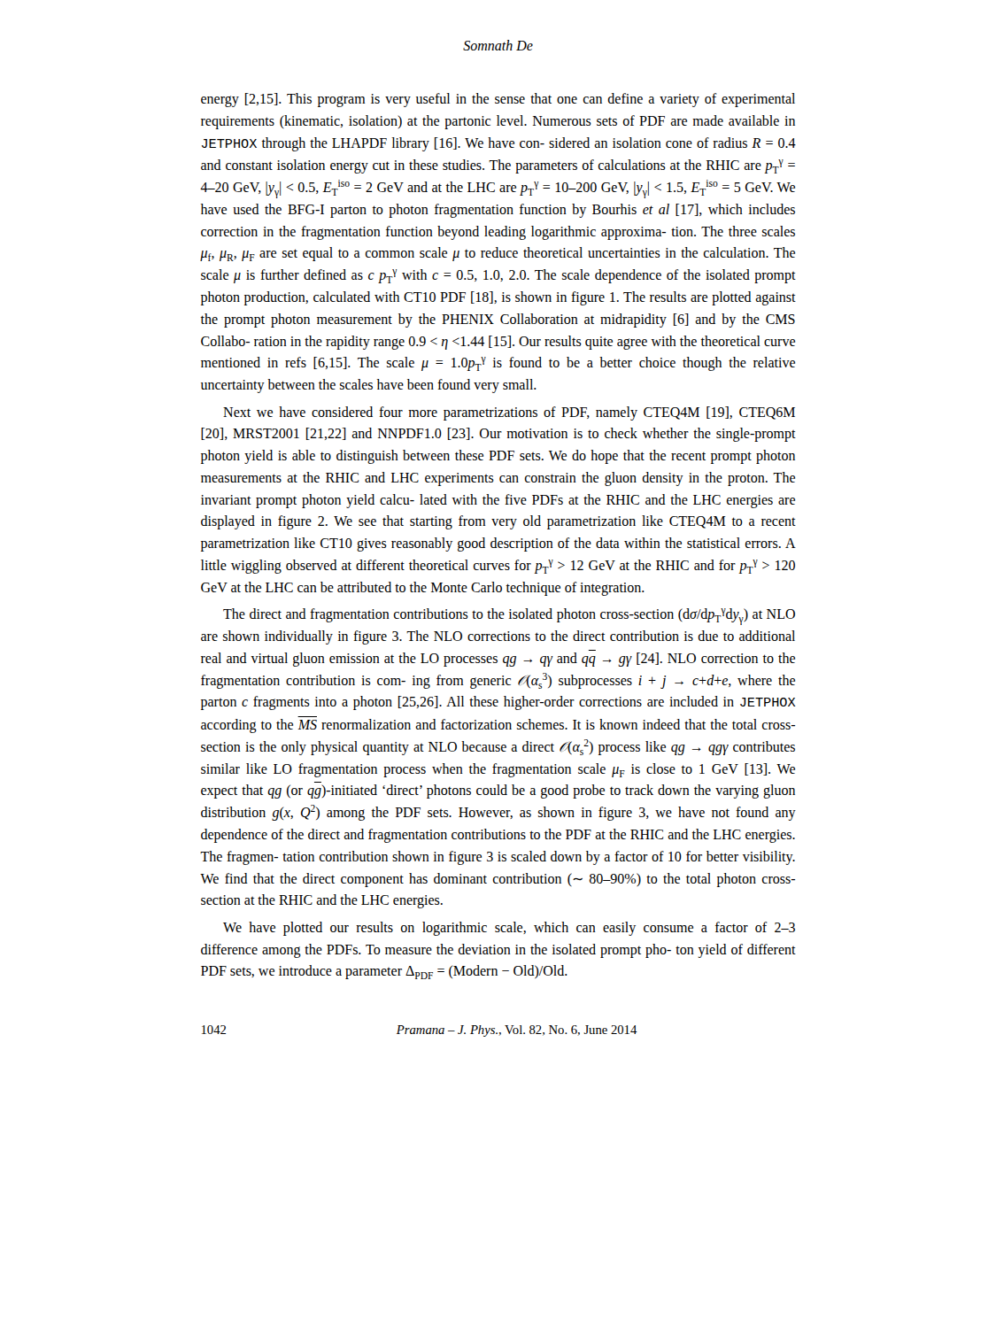Somnath De
energy [2,15]. This program is very useful in the sense that one can define a variety of experimental requirements (kinematic, isolation) at the partonic level. Numerous sets of PDF are made available in JETPHOX through the LHAPDF library [16]. We have con- sidered an isolation cone of radius R = 0.4 and constant isolation energy cut in these studies. The parameters of calculations at the RHIC are pTγ = 4–20 GeV, |yγ| < 0.5, ETiso = 2 GeV and at the LHC are pTγ = 10–200 GeV, |yγ| < 1.5, ETiso = 5 GeV. We have used the BFG-I parton to photon fragmentation function by Bourhis et al [17], which includes correction in the fragmentation function beyond leading logarithmic approxima- tion. The three scales μf, μR, μF are set equal to a common scale μ to reduce theoretical uncertainties in the calculation. The scale μ is further defined as c pTγ with c = 0.5, 1.0, 2.0. The scale dependence of the isolated prompt photon production, calculated with CT10 PDF [18], is shown in figure 1. The results are plotted against the prompt photon measurement by the PHENIX Collaboration at midrapidity [6] and by the CMS Collabo- ration in the rapidity range 0.9 < η <1.44 [15]. Our results quite agree with the theoretical curve mentioned in refs [6,15]. The scale μ = 1.0pTγ is found to be a better choice though the relative uncertainty between the scales have been found very small.
Next we have considered four more parametrizations of PDF, namely CTEQ4M [19], CTEQ6M [20], MRST2001 [21,22] and NNPDF1.0 [23]. Our motivation is to check whether the single-prompt photon yield is able to distinguish between these PDF sets. We do hope that the recent prompt photon measurements at the RHIC and LHC experiments can constrain the gluon density in the proton. The invariant prompt photon yield calcu- lated with the five PDFs at the RHIC and the LHC energies are displayed in figure 2. We see that starting from very old parametrization like CTEQ4M to a recent parametrization like CT10 gives reasonably good description of the data within the statistical errors. A little wiggling observed at different theoretical curves for pTγ > 12 GeV at the RHIC and for pTγ > 120 GeV at the LHC can be attributed to the Monte Carlo technique of integration.
The direct and fragmentation contributions to the isolated photon cross-section (dσ/dpTγdyγ) at NLO are shown individually in figure 3. The NLO corrections to the direct contribution is due to additional real and virtual gluon emission at the LO processes qg → qγ and qq → gγ [24]. NLO correction to the fragmentation contribution is com- ing from generic 𝒪(αs3) subprocesses i + j → c+d+e, where the parton c fragments into a photon [25,26]. All these higher-order corrections are included in JETPHOX according to the MS renormalization and factorization schemes. It is known indeed that the total cross-section is the only physical quantity at NLO because a direct 𝒪(αs2) process like qg → qgγ contributes similar like LO fragmentation process when the fragmentation scale μF is close to 1 GeV [13]. We expect that qg (or qg)-initiated ‘direct’ photons could be a good probe to track down the varying gluon distribution g(x, Q2) among the PDF sets. However, as shown in figure 3, we have not found any dependence of the direct and fragmentation contributions to the PDF at the RHIC and the LHC energies. The fragmen- tation contribution shown in figure 3 is scaled down by a factor of 10 for better visibility. We find that the direct component has dominant contribution (∼ 80–90%) to the total photon cross-section at the RHIC and the LHC energies.
We have plotted our results on logarithmic scale, which can easily consume a factor of 2–3 difference among the PDFs. To measure the deviation in the isolated prompt pho- ton yield of different PDF sets, we introduce a parameter ΔPDF = (Modern − Old)/Old.
1042 Pramana – J. Phys., Vol. 82, No. 6, June 2014